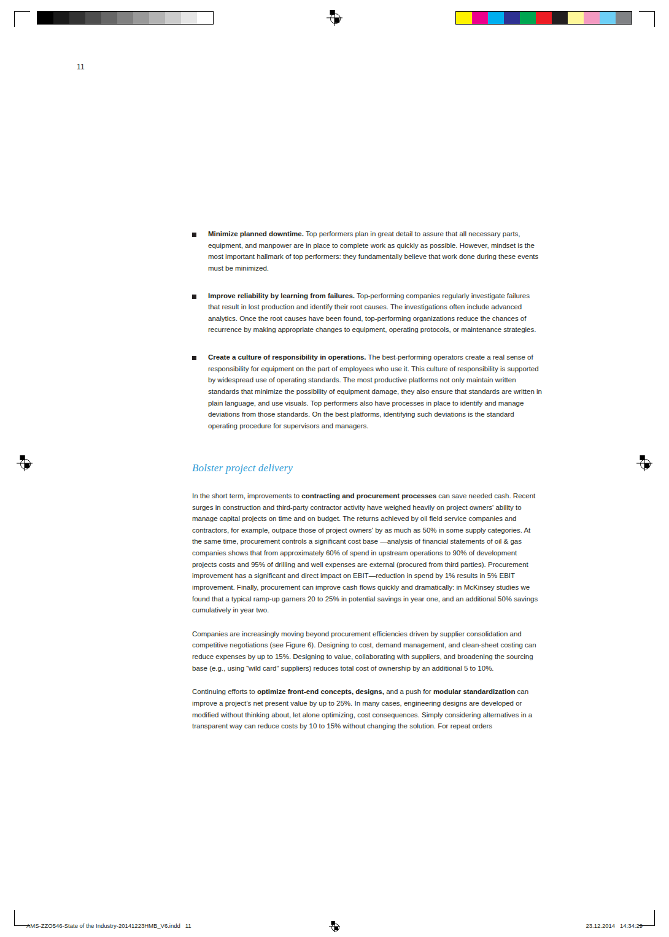11
Minimize planned downtime. Top performers plan in great detail to assure that all necessary parts, equipment, and manpower are in place to complete work as quickly as possible. However, mindset is the most important hallmark of top performers: they fundamentally believe that work done during these events must be minimized.
Improve reliability by learning from failures. Top-performing companies regularly investigate failures that result in lost production and identify their root causes. The investigations often include advanced analytics. Once the root causes have been found, top-performing organizations reduce the chances of recurrence by making appropriate changes to equipment, operating protocols, or maintenance strategies.
Create a culture of responsibility in operations. The best-performing operators create a real sense of responsibility for equipment on the part of employees who use it. This culture of responsibility is supported by widespread use of operating standards. The most productive platforms not only maintain written standards that minimize the possibility of equipment damage, they also ensure that standards are written in plain language, and use visuals. Top performers also have processes in place to identify and manage deviations from those standards. On the best platforms, identifying such deviations is the standard operating procedure for supervisors and managers.
Bolster project delivery
In the short term, improvements to contracting and procurement processes can save needed cash. Recent surges in construction and third-party contractor activity have weighed heavily on project owners' ability to manage capital projects on time and on budget. The returns achieved by oil field service companies and contractors, for example, outpace those of project owners' by as much as 50% in some supply categories. At the same time, procurement controls a significant cost base —analysis of financial statements of oil & gas companies shows that from approximately 60% of spend in upstream operations to 90% of development projects costs and 95% of drilling and well expenses are external (procured from third parties). Procurement improvement has a significant and direct impact on EBIT—reduction in spend by 1% results in 5% EBIT improvement. Finally, procurement can improve cash flows quickly and dramatically: in McKinsey studies we found that a typical ramp-up garners 20 to 25% in potential savings in year one, and an additional 50% savings cumulatively in year two.
Companies are increasingly moving beyond procurement efficiencies driven by supplier consolidation and competitive negotiations (see Figure 6). Designing to cost, demand management, and clean-sheet costing can reduce expenses by up to 15%. Designing to value, collaborating with suppliers, and broadening the sourcing base (e.g., using “wild card” suppliers) reduces total cost of ownership by an additional 5 to 10%.
Continuing efforts to optimize front-end concepts, designs, and a push for modular standardization can improve a project’s net present value by up to 25%. In many cases, engineering designs are developed or modified without thinking about, let alone optimizing, cost consequences. Simply considering alternatives in a transparent way can reduce costs by 10 to 15% without changing the solution. For repeat orders
AMS-ZZO546-State of the Industry-20141223HMB_V6.indd 11
23.12.2014 14:34:29